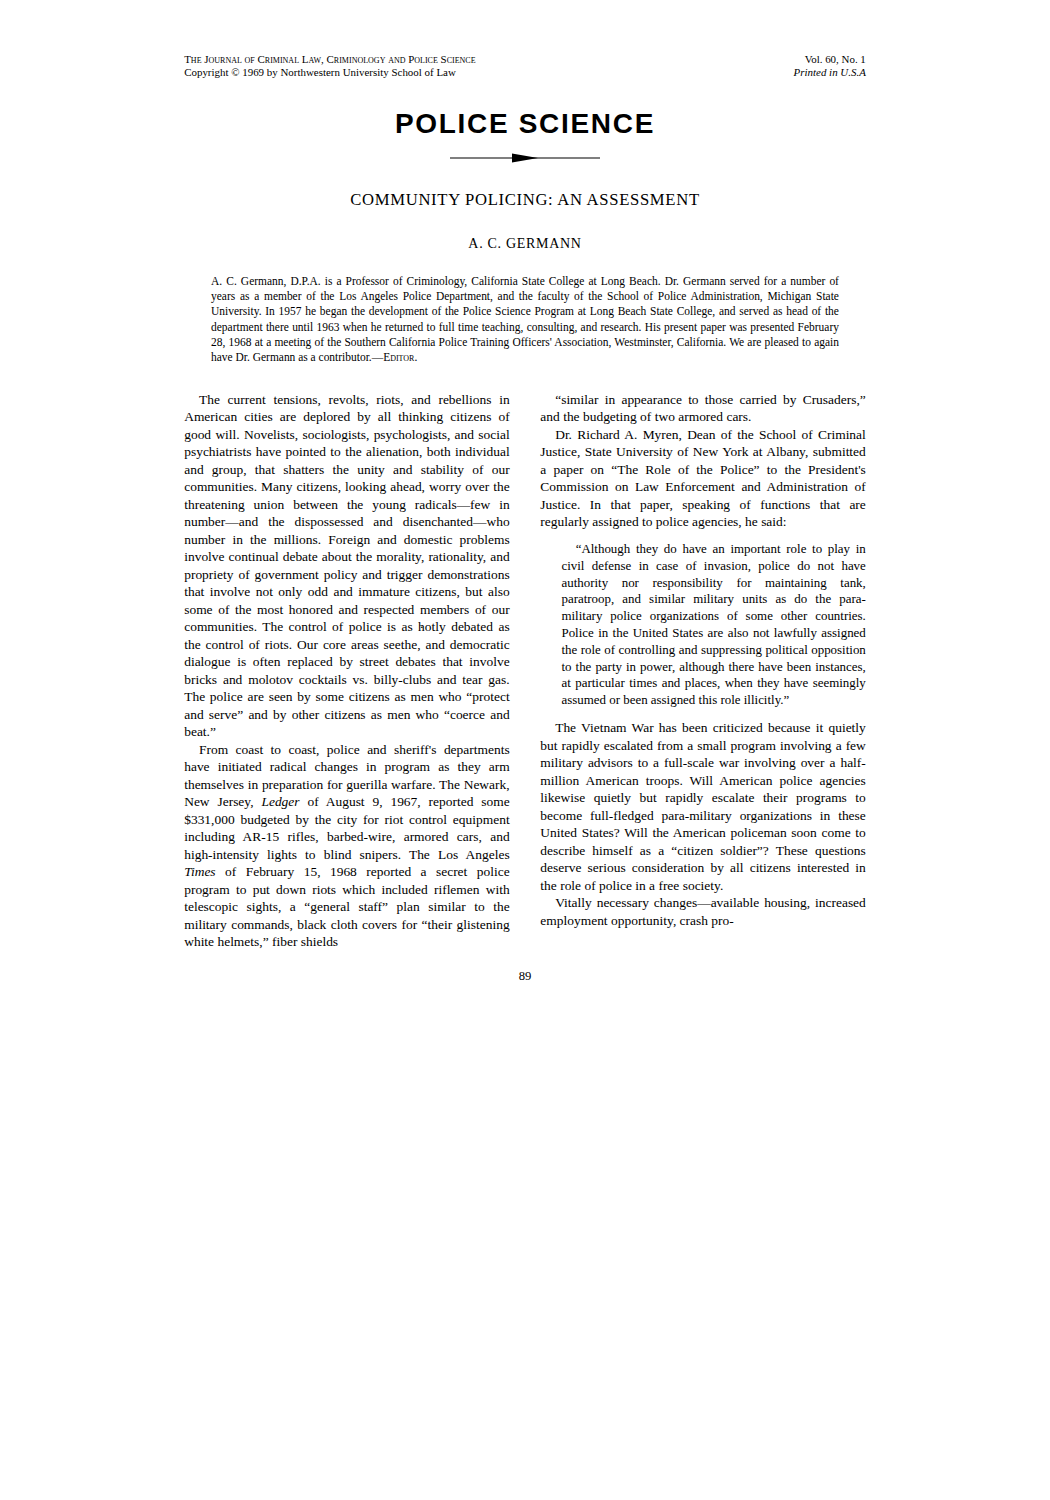The Journal of Criminal Law, Criminology and Police Science
Copyright © 1969 by Northwestern University School of Law
Vol. 60, No. 1
Printed in U.S.A
POLICE SCIENCE
COMMUNITY POLICING: AN ASSESSMENT
A. C. GERMANN
A. C. Germann, D.P.A. is a Professor of Criminology, California State College at Long Beach. Dr. Germann served for a number of years as a member of the Los Angeles Police Department, and the faculty of the School of Police Administration, Michigan State University. In 1957 he began the development of the Police Science Program at Long Beach State College, and served as head of the department there until 1963 when he returned to full time teaching, consulting, and research. His present paper was presented February 28, 1968 at a meeting of the Southern California Police Training Officers' Association, Westminster, California. We are pleased to again have Dr. Germann as a contributor.—Editor.
The current tensions, revolts, riots, and rebellions in American cities are deplored by all thinking citizens of good will. Novelists, sociologists, psychologists, and social psychiatrists have pointed to the alienation, both individual and group, that shatters the unity and stability of our communities. Many citizens, looking ahead, worry over the threatening union between the young radicals—few in number—and the dispossessed and disenchanted—who number in the millions. Foreign and domestic problems involve continual debate about the morality, rationality, and propriety of government policy and trigger demonstrations that involve not only odd and immature citizens, but also some of the most honored and respected members of our communities. The control of police is as hotly debated as the control of riots. Our core areas seethe, and democratic dialogue is often replaced by street debates that involve bricks and molotov cocktails vs. billy-clubs and tear gas. The police are seen by some citizens as men who “protect and serve” and by other citizens as men who “coerce and beat.”
From coast to coast, police and sheriff's departments have initiated radical changes in program as they arm themselves in preparation for guerilla warfare. The Newark, New Jersey, Ledger of August 9, 1967, reported some $331,000 budgeted by the city for riot control equipment including AR-15 rifles, barbed-wire, armored cars, and high-intensity lights to blind snipers. The Los Angeles Times of February 15, 1968 reported a secret police program to put down riots which included riflemen with telescopic sights, a “general staff” plan similar to the military commands, black cloth covers for “their glistening white helmets,” fiber shields
“similar in appearance to those carried by Crusaders,” and the budgeting of two armored cars.
Dr. Richard A. Myren, Dean of the School of Criminal Justice, State University of New York at Albany, submitted a paper on “The Role of the Police” to the President's Commission on Law Enforcement and Administration of Justice. In that paper, speaking of functions that are regularly assigned to police agencies, he said:
“Although they do have an important role to play in civil defense in case of invasion, police do not have authority nor responsibility for maintaining tank, paratroop, and similar military units as do the para-military police organizations of some other countries. Police in the United States are also not lawfully assigned the role of controlling and suppressing political opposition to the party in power, although there have been instances, at particular times and places, when they have seemingly assumed or been assigned this role illicitly.”
The Vietnam War has been criticized because it quietly but rapidly escalated from a small program involving a few military advisors to a full-scale war involving over a half-million American troops. Will American police agencies likewise quietly but rapidly escalate their programs to become full-fledged para-military organizations in these United States? Will the American policeman soon come to describe himself as a “citizen soldier”? These questions deserve serious consideration by all citizens interested in the role of police in a free society.
Vitally necessary changes—available housing, increased employment opportunity, crash pro-
89